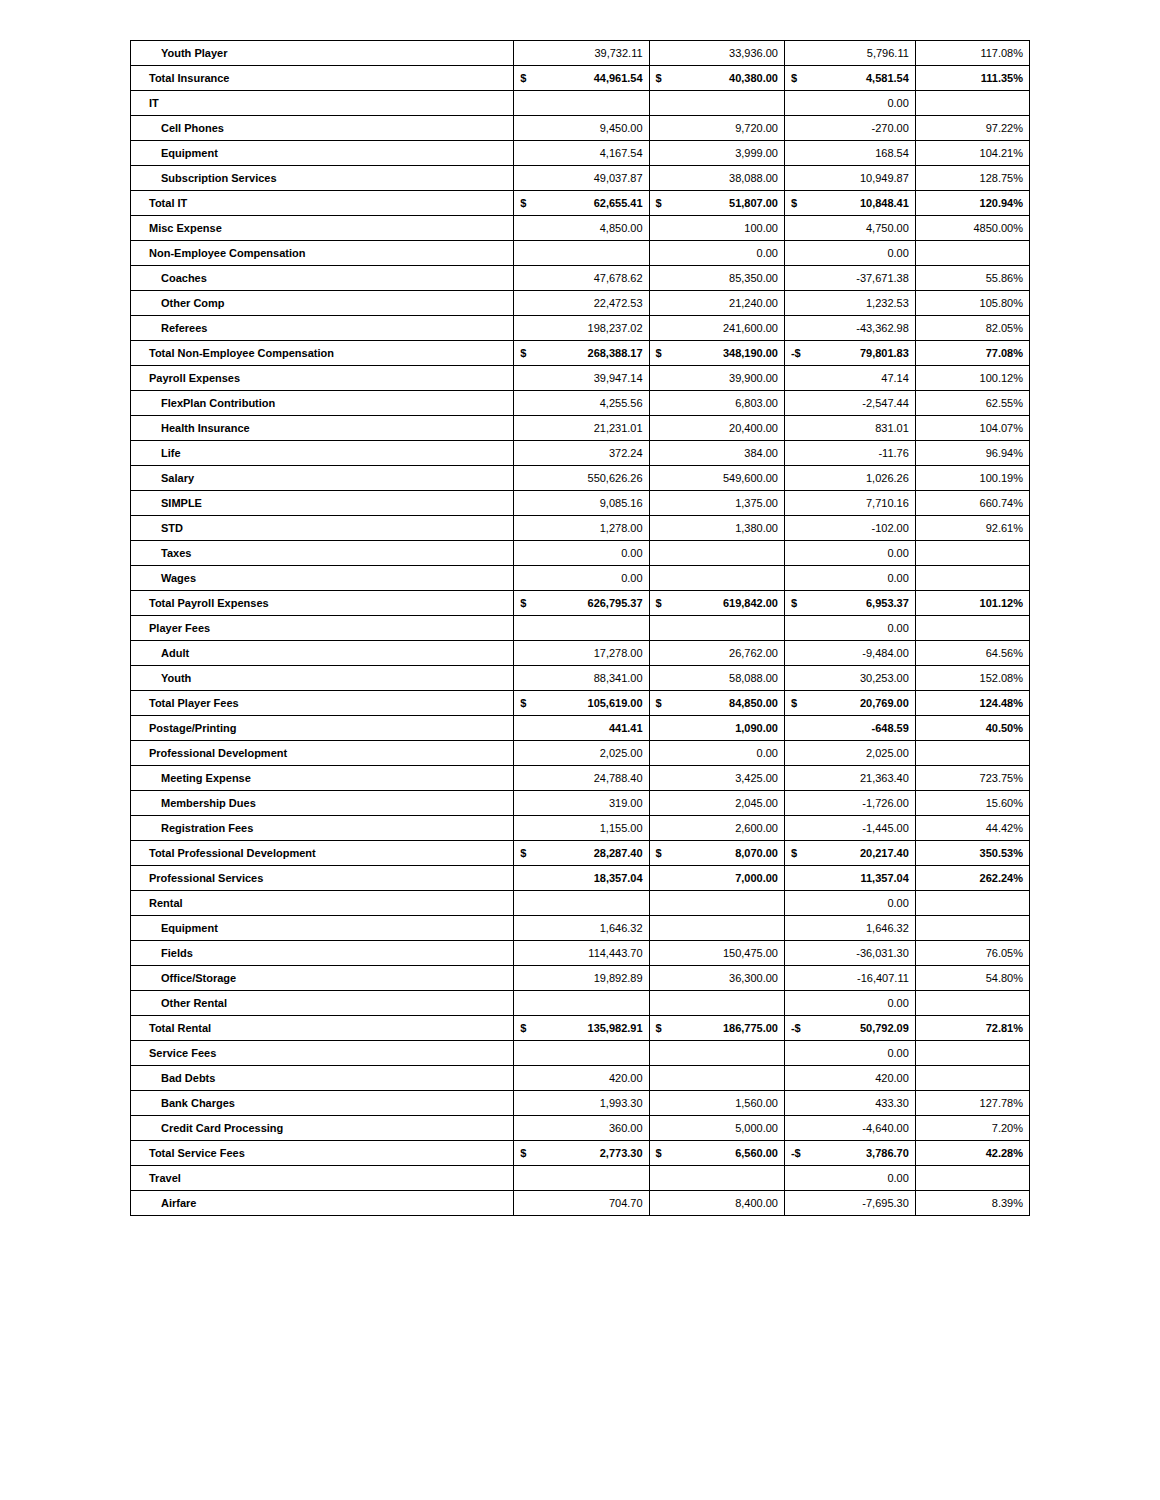| Youth Player | 39,732.11 | 33,936.00 | 5,796.11 | 117.08% |
| Total Insurance | $ 44,961.54 | $ 40,380.00 | $ 4,581.54 | 111.35% |
| IT | | | 0.00 | |
| Cell Phones | 9,450.00 | 9,720.00 | -270.00 | 97.22% |
| Equipment | 4,167.54 | 3,999.00 | 168.54 | 104.21% |
| Subscription Services | 49,037.87 | 38,088.00 | 10,949.87 | 128.75% |
| Total IT | $ 62,655.41 | $ 51,807.00 | $ 10,848.41 | 120.94% |
| Misc Expense | 4,850.00 | 100.00 | 4,750.00 | 4850.00% |
| Non-Employee Compensation | | 0.00 | 0.00 | |
| Coaches | 47,678.62 | 85,350.00 | -37,671.38 | 55.86% |
| Other Comp | 22,472.53 | 21,240.00 | 1,232.53 | 105.80% |
| Referees | 198,237.02 | 241,600.00 | -43,362.98 | 82.05% |
| Total Non-Employee Compensation | $ 268,388.17 | $ 348,190.00 | -$ 79,801.83 | 77.08% |
| Payroll Expenses | 39,947.14 | 39,900.00 | 47.14 | 100.12% |
| FlexPlan Contribution | 4,255.56 | 6,803.00 | -2,547.44 | 62.55% |
| Health Insurance | 21,231.01 | 20,400.00 | 831.01 | 104.07% |
| Life | 372.24 | 384.00 | -11.76 | 96.94% |
| Salary | 550,626.26 | 549,600.00 | 1,026.26 | 100.19% |
| SIMPLE | 9,085.16 | 1,375.00 | 7,710.16 | 660.74% |
| STD | 1,278.00 | 1,380.00 | -102.00 | 92.61% |
| Taxes | 0.00 | | 0.00 | |
| Wages | 0.00 | | 0.00 | |
| Total Payroll Expenses | $ 626,795.37 | $ 619,842.00 | $ 6,953.37 | 101.12% |
| Player Fees | | | 0.00 | |
| Adult | 17,278.00 | 26,762.00 | -9,484.00 | 64.56% |
| Youth | 88,341.00 | 58,088.00 | 30,253.00 | 152.08% |
| Total Player Fees | $ 105,619.00 | $ 84,850.00 | $ 20,769.00 | 124.48% |
| Postage/Printing | 441.41 | 1,090.00 | -648.59 | 40.50% |
| Professional Development | 2,025.00 | 0.00 | 2,025.00 | |
| Meeting Expense | 24,788.40 | 3,425.00 | 21,363.40 | 723.75% |
| Membership Dues | 319.00 | 2,045.00 | -1,726.00 | 15.60% |
| Registration Fees | 1,155.00 | 2,600.00 | -1,445.00 | 44.42% |
| Total Professional Development | $ 28,287.40 | $ 8,070.00 | $ 20,217.40 | 350.53% |
| Professional Services | 18,357.04 | 7,000.00 | 11,357.04 | 262.24% |
| Rental | | | 0.00 | |
| Equipment | 1,646.32 | | 1,646.32 | |
| Fields | 114,443.70 | 150,475.00 | -36,031.30 | 76.05% |
| Office/Storage | 19,892.89 | 36,300.00 | -16,407.11 | 54.80% |
| Other Rental | | | 0.00 | |
| Total Rental | $ 135,982.91 | $ 186,775.00 | -$ 50,792.09 | 72.81% |
| Service Fees | | | 0.00 | |
| Bad Debts | 420.00 | | 420.00 | |
| Bank Charges | 1,993.30 | 1,560.00 | 433.30 | 127.78% |
| Credit Card Processing | 360.00 | 5,000.00 | -4,640.00 | 7.20% |
| Total Service Fees | $ 2,773.30 | $ 6,560.00 | -$ 3,786.70 | 42.28% |
| Travel | | | 0.00 | |
| Airfare | 704.70 | 8,400.00 | -7,695.30 | 8.39% |